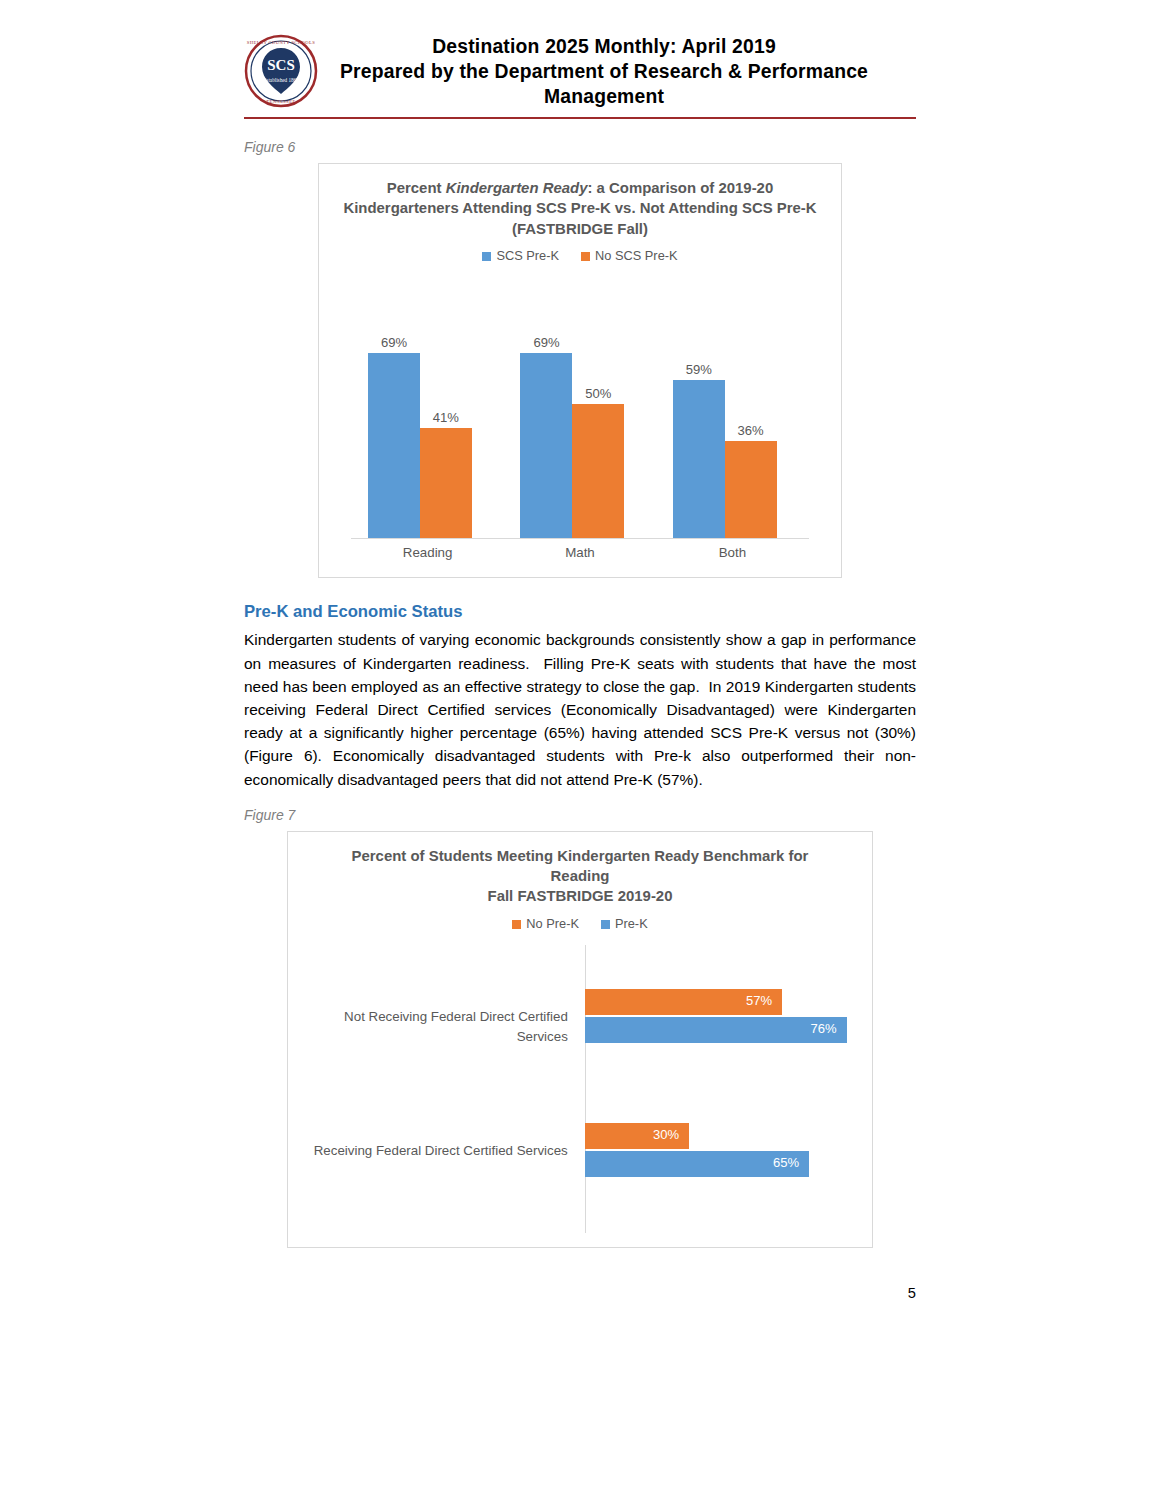SCS Established 1867 SHELBY COUNTY SCHOOLS TENNESSEE
Destination 2025 Monthly: April 2019
Prepared by the Department of Research & Performance Management
Figure 6
Percent Kindergarten Ready: a Comparison of 2019-20
Kindergarteners Attending SCS Pre-K vs. Not Attending SCS Pre-K
(FASTBRIDGE Fall)
SCS Pre-K No SCS Pre-K
69%
41%
69%
50%
59%
36%
Reading
Math
Both
Pre-K and Economic Status
Kindergarten students of varying economic backgrounds consistently show a gap in performance on measures of Kindergarten readiness. Filling Pre-K seats with students that have the most need has been employed as an effective strategy to close the gap. In 2019 Kindergarten students receiving Federal Direct Certified services (Economically Disadvantaged) were Kindergarten ready at a significantly higher percentage (65%) having attended SCS Pre-K versus not (30%) (Figure 6). Economically disadvantaged students with Pre-k also outperformed their non-economically disadvantaged peers that did not attend Pre-K (57%).
Figure 7
Percent of Students Meeting Kindergarten Ready Benchmark for
Reading
Fall FASTBRIDGE 2019-20
No Pre-K Pre-K
Not Receiving Federal Direct Certified Services
57%
76%
Receiving Federal Direct Certified Services
30%
65%
5